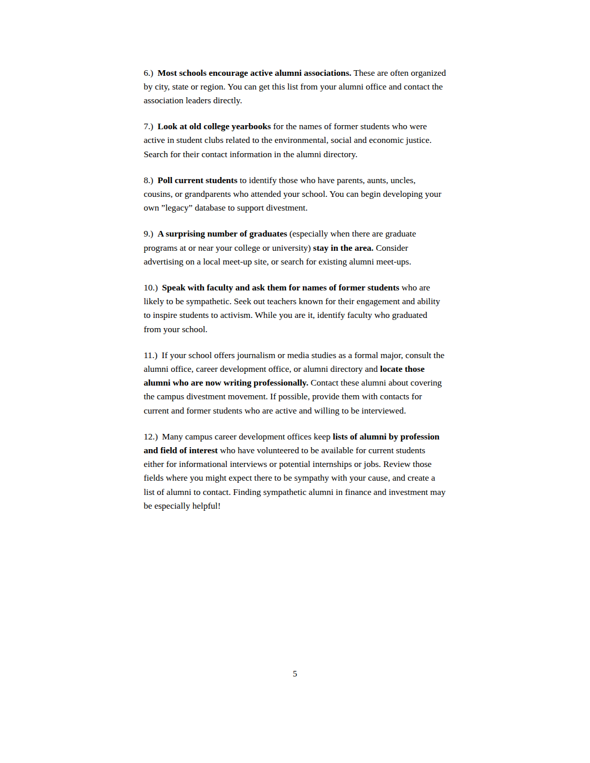6.) Most schools encourage active alumni associations. These are often organized by city, state or region. You can get this list from your alumni office and contact the association leaders directly.
7.) Look at old college yearbooks for the names of former students who were active in student clubs related to the environmental, social and economic justice. Search for their contact information in the alumni directory.
8.) Poll current students to identify those who have parents, aunts, uncles, cousins, or grandparents who attended your school. You can begin developing your own ”legacy” database to support divestment.
9.) A surprising number of graduates (especially when there are graduate programs at or near your college or university) stay in the area. Consider advertising on a local meet-up site, or search for existing alumni meet-ups.
10.) Speak with faculty and ask them for names of former students who are likely to be sympathetic. Seek out teachers known for their engagement and ability to inspire students to activism. While you are it, identify faculty who graduated from your school.
11.) If your school offers journalism or media studies as a formal major, consult the alumni office, career development office, or alumni directory and locate those alumni who are now writing professionally. Contact these alumni about covering the campus divestment movement. If possible, provide them with contacts for current and former students who are active and willing to be interviewed.
12.) Many campus career development offices keep lists of alumni by profession and field of interest who have volunteered to be available for current students either for informational interviews or potential internships or jobs. Review those fields where you might expect there to be sympathy with your cause, and create a list of alumni to contact. Finding sympathetic alumni in finance and investment may be especially helpful!
5